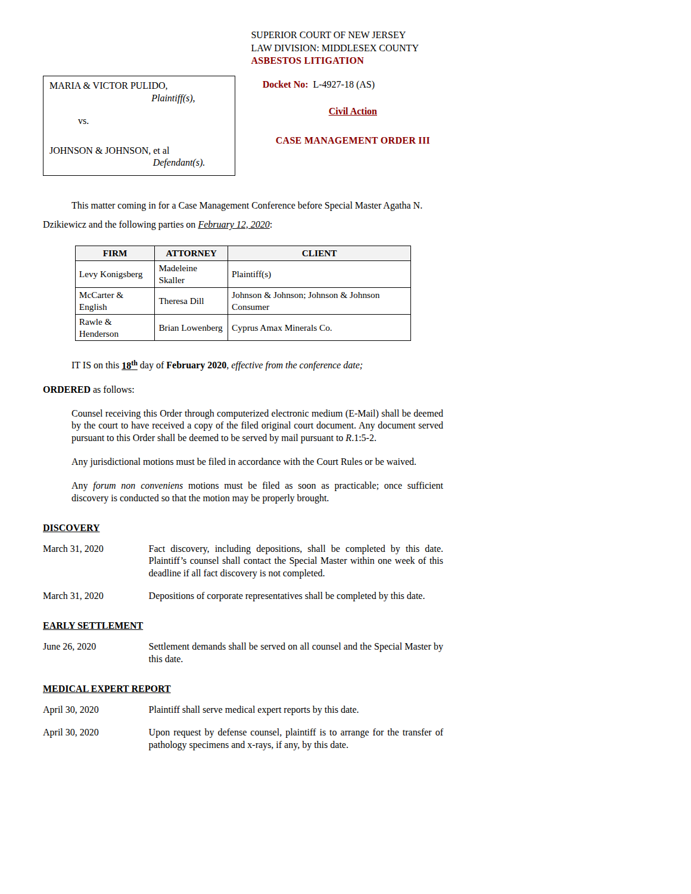SUPERIOR COURT OF NEW JERSEY
LAW DIVISION: MIDDLESEX COUNTY
ASBESTOS LITIGATION
MARIA & VICTOR PULIDO,
Plaintiff(s),
vs.
JOHNSON & JOHNSON, et al
Defendant(s).
Docket No: L-4927-18 (AS)
Civil Action
CASE MANAGEMENT ORDER III
This matter coming in for a Case Management Conference before Special Master Agatha N. Dzikiewicz and the following parties on February 12, 2020:
| FIRM | ATTORNEY | CLIENT |
| --- | --- | --- |
| Levy Konigsberg | Madeleine Skaller | Plaintiff(s) |
| McCarter & English | Theresa Dill | Johnson & Johnson; Johnson & Johnson Consumer |
| Rawle & Henderson | Brian Lowenberg | Cyprus Amax Minerals Co. |
IT IS on this 18th day of February 2020, effective from the conference date;
ORDERED as follows:
Counsel receiving this Order through computerized electronic medium (E-Mail) shall be deemed by the court to have received a copy of the filed original court document. Any document served pursuant to this Order shall be deemed to be served by mail pursuant to R.1:5-2.
Any jurisdictional motions must be filed in accordance with the Court Rules or be waived.
Any forum non conveniens motions must be filed as soon as practicable; once sufficient discovery is conducted so that the motion may be properly brought.
DISCOVERY
March 31, 2020
Fact discovery, including depositions, shall be completed by this date. Plaintiff’s counsel shall contact the Special Master within one week of this deadline if all fact discovery is not completed.
March 31, 2020
Depositions of corporate representatives shall be completed by this date.
EARLY SETTLEMENT
June 26, 2020
Settlement demands shall be served on all counsel and the Special Master by this date.
MEDICAL EXPERT REPORT
April 30, 2020
Plaintiff shall serve medical expert reports by this date.
April 30, 2020
Upon request by defense counsel, plaintiff is to arrange for the transfer of pathology specimens and x-rays, if any, by this date.